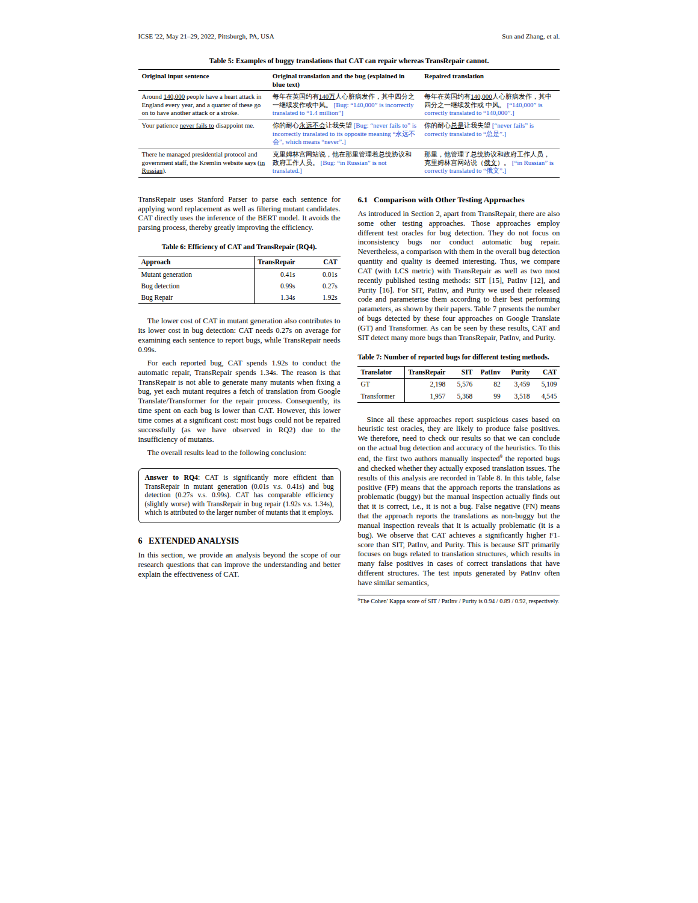ICSE '22, May 21–29, 2022, Pittsburgh, PA, USA
Sun and Zhang, et al.
Table 5: Examples of buggy translations that CAT can repair whereas TransRepair cannot.
| Original input sentence | Original translation and the bug (explained in blue text) | Repaired translation |
| --- | --- | --- |
| Around 140,000 people have a heart attack in England every year, and a quarter of these go on to have another attack or a stroke. | 每年在英国约有 140万 人心脏病发作，其中四分之一继续发作或中风。 [Bug: “140,000” is incorrectly translated to “1.4 million”] | 每年在英国约有 140,000 人心脏病发作，其中四分之一继续发作或 中风。 [“140,000” is correctly translated to “140,000”.] |
| Your patience never fails to disappoint me. | 你的耐心 永远不会 让我失望 [Bug: “never fails to” is incorrectly translated to its opposite meaning “永远不会”, which means “never”.] | 你的耐心 总是 让我失望 [“never fails” is correctly translated to “总是”.] |
| There he managed presidential protocol and government staff, the Kremlin website says ( in Russian ). | 克里姆林宫网站说，他在那里管理着总统协议和政府工作人员。 [Bug: “in Russian” is not translated.] | 那里，他管理了总统协议和政府工作人员，克里姆林宫网站说（ 俄文 ）。 [“in Russian” is correctly translated to “俄文”.] |
TransRepair uses Stanford Parser to parse each sentence for applying word replacement as well as filtering mutant candidates. CAT directly uses the inference of the BERT model. It avoids the parsing process, thereby greatly improving the efficiency.
Table 6: Efficiency of CAT and TransRepair (RQ4).
| Approach | TransRepair | CAT |
| --- | --- | --- |
| Mutant generation | 0.41s | 0.01s |
| Bug detection | 0.99s | 0.27s |
| Bug Repair | 1.34s | 1.92s |
The lower cost of CAT in mutant generation also contributes to its lower cost in bug detection: CAT needs 0.27s on average for examining each sentence to report bugs, while TransRepair needs 0.99s.
For each reported bug, CAT spends 1.92s to conduct the automatic repair, TransRepair spends 1.34s. The reason is that TransRepair is not able to generate many mutants when fixing a bug, yet each mutant requires a fetch of translation from Google Translate/Transformer for the repair process. Consequently, its time spent on each bug is lower than CAT. However, this lower time comes at a significant cost: most bugs could not be repaired successfully (as we have observed in RQ2) due to the insufficiency of mutants.
The overall results lead to the following conclusion:
Answer to RQ4: CAT is significantly more efficient than TransRepair in mutant generation (0.01s v.s. 0.41s) and bug detection (0.27s v.s. 0.99s). CAT has comparable efficiency (slightly worse) with TransRepair in bug repair (1.92s v.s. 1.34s), which is attributed to the larger number of mutants that it employs.
6 Extended Analysis
In this section, we provide an analysis beyond the scope of our research questions that can improve the understanding and better explain the effectiveness of CAT.
6.1 Comparison with Other Testing Approaches
As introduced in Section 2, apart from TransRepair, there are also some other testing approaches. Those approaches employ different test oracles for bug detection. They do not focus on inconsistency bugs nor conduct automatic bug repair. Nevertheless, a comparison with them in the overall bug detection quantity and quality is deemed interesting. Thus, we compare CAT (with LCS metric) with TransRepair as well as two most recently published testing methods: SIT [15], PatInv [12], and Purity [16]. For SIT, PatInv, and Purity we used their released code and parameterise them according to their best performing parameters, as shown by their papers. Table 7 presents the number of bugs detected by these four approaches on Google Translate (GT) and Transformer. As can be seen by these results, CAT and SIT detect many more bugs than TransRepair, PatInv, and Purity.
Table 7: Number of reported bugs for different testing methods.
| Translator | TransRepair | SIT | PatInv | Purity | CAT |
| --- | --- | --- | --- | --- | --- |
| GT | 2,198 | 5,576 | 82 | 3,459 | 5,109 |
| Transformer | 1,957 | 5,368 | 99 | 3,518 | 4,545 |
Since all these approaches report suspicious cases based on heuristic test oracles, they are likely to produce false positives. We therefore, need to check our results so that we can conclude on the actual bug detection and accuracy of the heuristics. To this end, the first two authors manually inspected9 the reported bugs and checked whether they actually exposed translation issues. The results of this analysis are recorded in Table 8. In this table, false positive (FP) means that the approach reports the translations as problematic (buggy) but the manual inspection actually finds out that it is correct, i.e., it is not a bug. False negative (FN) means that the approach reports the translations as non-buggy but the manual inspection reveals that it is actually problematic (it is a bug). We observe that CAT achieves a significantly higher F1-score than SIT, PatInv, and Purity. This is because SIT primarily focuses on bugs related to translation structures, which results in many false positives in cases of correct translations that have different structures. The test inputs generated by PatInv often have similar semantics,
9The Cohen' Kappa score of SIT / PatInv / Purity is 0.94 / 0.89 / 0.92, respectively.